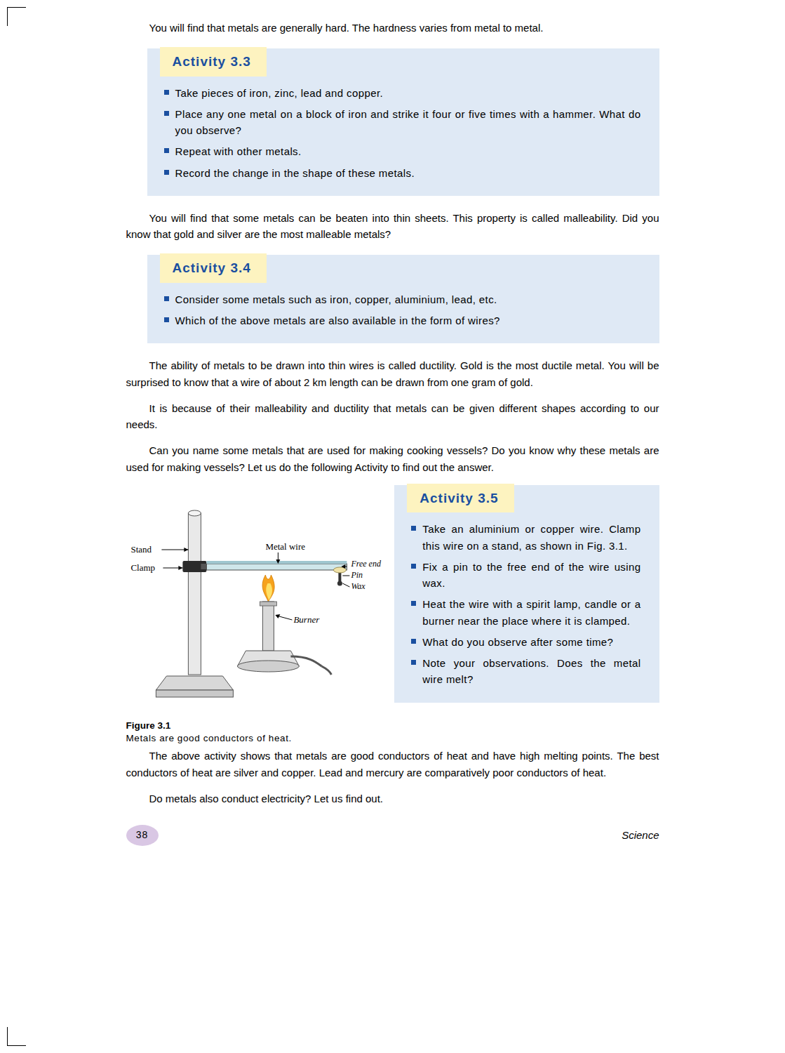You will find that metals are generally hard. The hardness varies from metal to metal.
Activity 3.3
Take pieces of iron, zinc, lead and copper.
Place any one metal on a block of iron and strike it four or five times with a hammer. What do you observe?
Repeat with other metals.
Record the change in the shape of these metals.
You will find that some metals can be beaten into thin sheets. This property is called malleability. Did you know that gold and silver are the most malleable metals?
Activity 3.4
Consider some metals such as iron, copper, aluminium, lead, etc.
Which of the above metals are also available in the form of wires?
The ability of metals to be drawn into thin wires is called ductility. Gold is the most ductile metal. You will be surprised to know that a wire of about 2 km length can be drawn from one gram of gold.
It is because of their malleability and ductility that metals can be given different shapes according to our needs.
Can you name some metals that are used for making cooking vessels? Do you know why these metals are used for making vessels? Let us do the following Activity to find out the answer.
Stand Clamp Metal wire Free end of wire Pin Wax Burner
Figure 3.1 Metals are good conductors of heat.
Activity 3.5
Take an aluminium or copper wire. Clamp this wire on a stand, as shown in Fig. 3.1.
Fix a pin to the free end of the wire using wax.
Heat the wire with a spirit lamp, candle or a burner near the place where it is clamped.
What do you observe after some time?
Note your observations. Does the metal wire melt?
The above activity shows that metals are good conductors of heat and have high melting points. The best conductors of heat are silver and copper. Lead and mercury are comparatively poor conductors of heat.
Do metals also conduct electricity? Let us find out.
38
Science